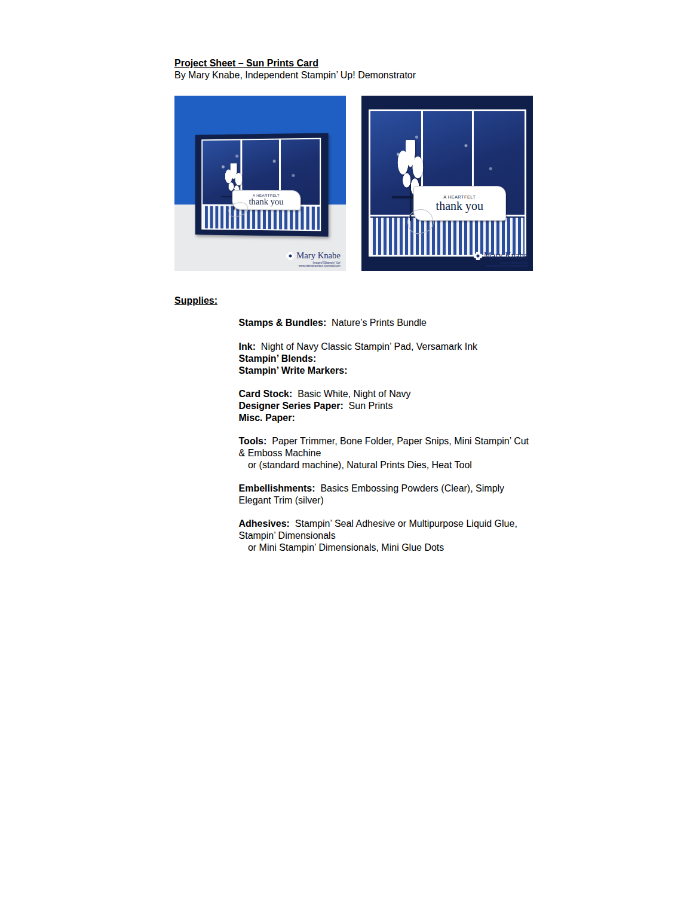Project Sheet – Sun Prints Card
By Mary Knabe, Independent Stampin’ Up! Demonstrator
A Heartfelt thank you
Mary Knabe
Images©Stampin’ Up!
www.stampinpeace.typepad.com
A Heartfelt thank you
Mary Knabe
Images©Stampin’ Up!
www.stampinpeace.typepad.com
Supplies:
Stamps & Bundles: Nature’s Prints Bundle
Ink: Night of Navy Classic Stampin’ Pad, Versamark Ink
Stampin’ Blends:
Stampin’ Write Markers:
Card Stock: Basic White, Night of Navy
Designer Series Paper: Sun Prints
Misc. Paper:
Tools: Paper Trimmer, Bone Folder, Paper Snips, Mini Stampin’ Cut & Emboss Machine or (standard machine), Natural Prints Dies, Heat Tool
Embellishments: Basics Embossing Powders (Clear), Simply Elegant Trim (silver)
Adhesives: Stampin’ Seal Adhesive or Multipurpose Liquid Glue, Stampin’ Dimensionals or Mini Stampin’ Dimensionals, Mini Glue Dots